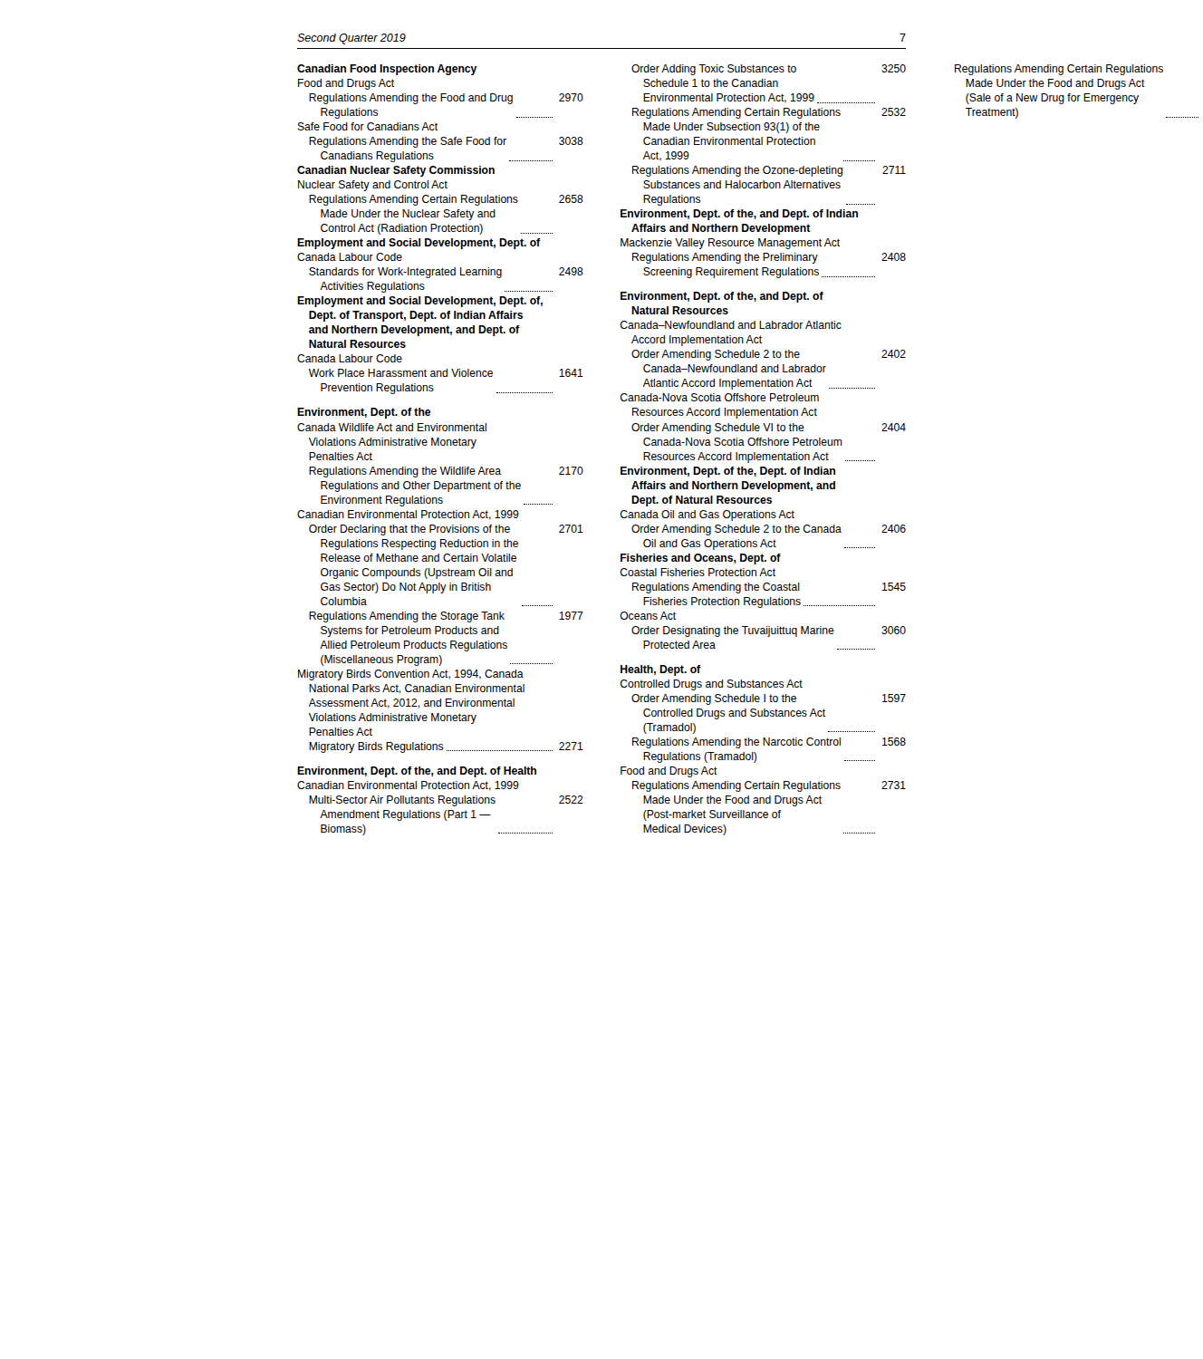Second Quarter 2019 7
Canadian Food Inspection Agency
Food and Drugs Act
Regulations Amending the Food and DrugRegulations 2970
Safe Food for Canadians Act
Regulations Amending the Safe Food forCanadians Regulations 3038
Canadian Nuclear Safety Commission
Nuclear Safety and Control Act
Regulations Amending Certain RegulationsMade Under the Nuclear Safety and Control Act (Radiation Protection) 2658
Employment and Social Development, Dept. of
Canada Labour Code
Standards for Work-Integrated LearningActivities Regulations 2498
Employment and Social Development, Dept. of,
Dept. of Transport, Dept. of Indian Affairs
and Northern Development, and Dept. of
Natural Resources
Canada Labour Code
Work Place Harassment and ViolencePrevention Regulations 1641
Environment, Dept. of the
Canada Wildlife Act and Environmental
Violations Administrative Monetary
Penalties Act
Regulations Amending the Wildlife AreaRegulations and Other Department of the Environment Regulations 2170
Canadian Environmental Protection Act, 1999
Order Declaring that the Provisions of theRegulations Respecting Reduction in the Release of Methane and Certain Volatile Organic Compounds (Upstream Oil and Gas Sector) Do Not Apply in British Columbia 2701
Regulations Amending the Storage TankSystems for Petroleum Products and Allied Petroleum Products Regulations(Miscellaneous Program) 1977
Migratory Birds Convention Act, 1994, Canada
National Parks Act, Canadian Environmental
Assessment Act, 2012, and Environmental
Violations Administrative Monetary
Penalties Act
Migratory Birds Regulations 2271
Environment, Dept. of the, and Dept. of Health
Canadian Environmental Protection Act, 1999
Multi-Sector Air Pollutants RegulationsAmendment Regulations (Part 1 —Biomass) 2522
Order Adding Toxic Substances toSchedule 1 to the Canadian Environmental Protection Act, 1999 3250
Regulations Amending Certain RegulationsMade Under Subsection 93(1) of the Canadian Environmental Protection Act, 1999 2532
Regulations Amending the Ozone-depletingSubstances and Halocarbon Alternatives Regulations 2711
Environment, Dept. of the, and Dept. of Indian
Affairs and Northern Development
Mackenzie Valley Resource Management Act
Regulations Amending the PreliminaryScreening Requirement Regulations 2408
Environment, Dept. of the, and Dept. of
Natural Resources
Canada–Newfoundland and Labrador Atlantic
Accord Implementation Act
Order Amending Schedule 2 to theCanada–Newfoundland and Labrador Atlantic Accord Implementation Act 2402
Canada-Nova Scotia Offshore Petroleum
Resources Accord Implementation Act
Order Amending Schedule VI to theCanada-Nova Scotia Offshore Petroleum Resources Accord Implementation Act 2404
Environment, Dept. of the, Dept. of Indian
Affairs and Northern Development, and
Dept. of Natural Resources
Canada Oil and Gas Operations Act
Order Amending Schedule 2 to the CanadaOil and Gas Operations Act 2406
Fisheries and Oceans, Dept. of
Coastal Fisheries Protection Act
Regulations Amending the CoastalFisheries Protection Regulations 1545
Oceans Act
Order Designating the Tuvaijuittuq MarineProtected Area 3060
Health, Dept. of
Controlled Drugs and Substances Act
Order Amending Schedule I to theControlled Drugs and Substances Act(Tramadol) 1597
Regulations Amending the Narcotic ControlRegulations (Tramadol) 1568
Food and Drugs Act
Regulations Amending Certain RegulationsMade Under the Food and Drugs Act(Post-market Surveillance of Medical Devices) 2731
Regulations Amending Certain RegulationsMade Under the Food and Drugs Act(Sale of a New Drug for Emergency Treatment) 1806